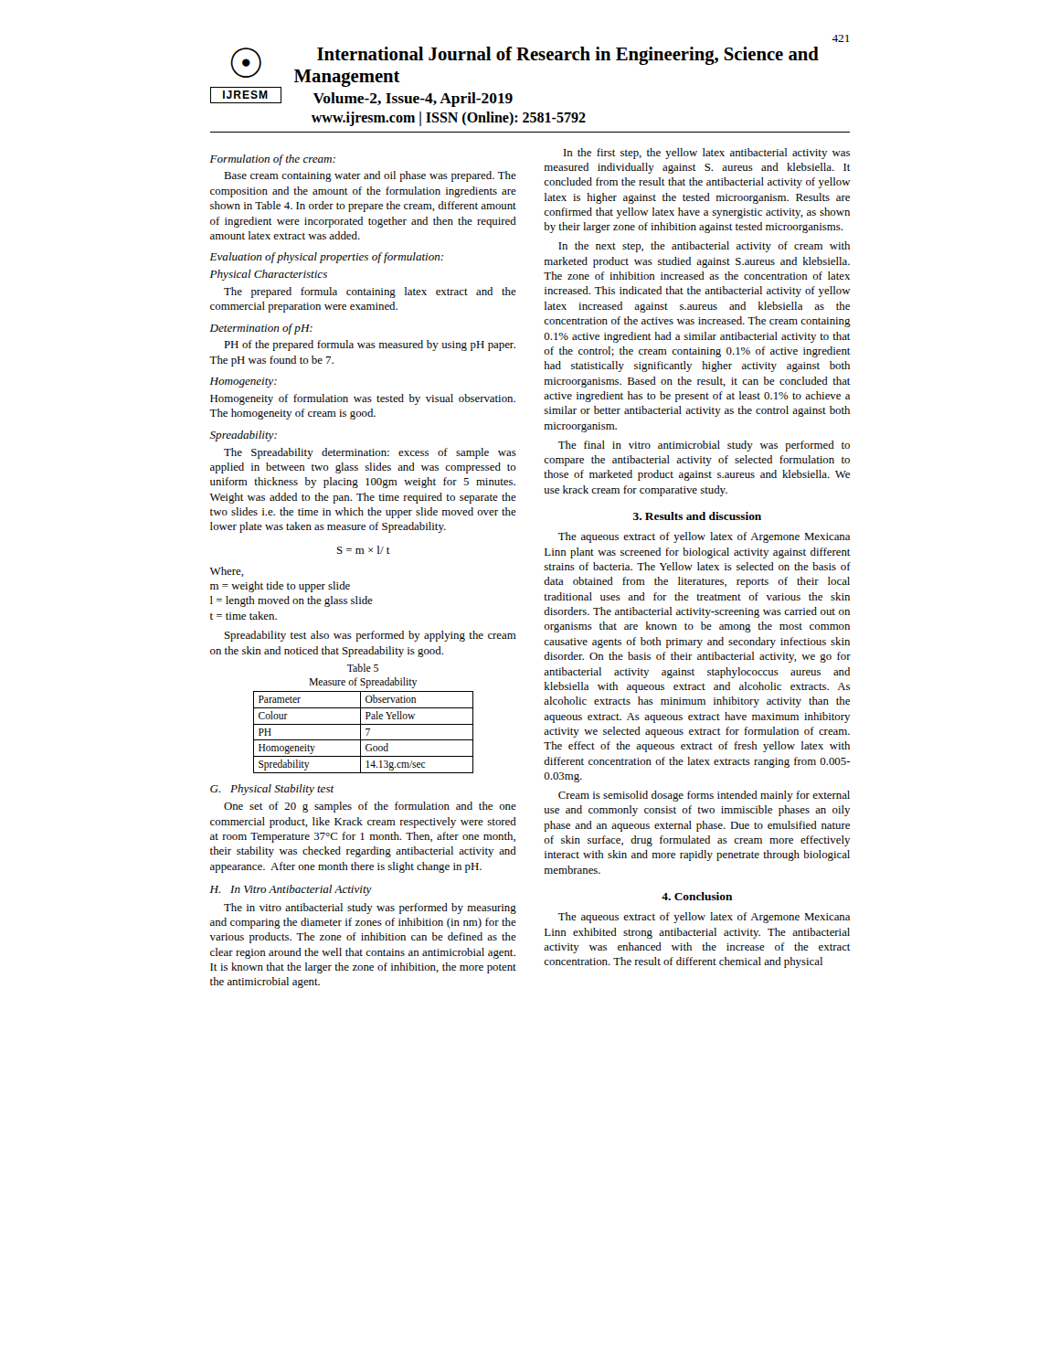421
☉ IJRESM
International Journal of Research in Engineering, Science and Management
Volume-2, Issue-4, April-2019
www.ijresm.com | ISSN (Online): 2581-5792
Formulation of the cream:
Base cream containing water and oil phase was prepared. The composition and the amount of the formulation ingredients are shown in Table 4. In order to prepare the cream, different amount of ingredient were incorporated together and then the required amount latex extract was added.
Evaluation of physical properties of formulation:
Physical Characteristics
The prepared formula containing latex extract and the commercial preparation were examined.
Determination of pH:
PH of the prepared formula was measured by using pH paper. The pH was found to be 7.
Homogeneity:
Homogeneity of formulation was tested by visual observation. The homogeneity of cream is good.
Spreadability:
The Spreadability determination: excess of sample was applied in between two glass slides and was compressed to uniform thickness by placing 100gm weight for 5 minutes. Weight was added to the pan. The time required to separate the two slides i.e. the time in which the upper slide moved over the lower plate was taken as measure of Spreadability.
S = m × l/ t
Where,
m = weight tide to upper slide
l = length moved on the glass slide
t = time taken.
Spreadability test also was performed by applying the cream on the skin and noticed that Spreadability is good.
Table 5 Measure of Spreadability
| Parameter | Observation |
| Colour | Pale Yellow |
| PH | 7 |
| Homogeneity | Good |
| Spredability | 14.13g.cm/sec |
G. Physical Stability test
One set of 20 g samples of the formulation and the one commercial product, like Krack cream respectively were stored at room Temperature 37°C for 1 month. Then, after one month, their stability was checked regarding antibacterial activity and appearance. After one month there is slight change in pH.
H. In Vitro Antibacterial Activity
The in vitro antibacterial study was performed by measuring and comparing the diameter if zones of inhibition (in nm) for the various products. The zone of inhibition can be defined as the clear region around the well that contains an antimicrobial agent. It is known that the larger the zone of inhibition, the more potent the antimicrobial agent.
In the first step, the yellow latex antibacterial activity was measured individually against S. aureus and klebsiella. It concluded from the result that the antibacterial activity of yellow latex is higher against the tested microorganism. Results are confirmed that yellow latex have a synergistic activity, as shown by their larger zone of inhibition against tested microorganisms.
In the next step, the antibacterial activity of cream with marketed product was studied against S.aureus and klebsiella. The zone of inhibition increased as the concentration of latex increased. This indicated that the antibacterial activity of yellow latex increased against s.aureus and klebsiella as the concentration of the actives was increased. The cream containing 0.1% active ingredient had a similar antibacterial activity to that of the control; the cream containing 0.1% of active ingredient had statistically significantly higher activity against both microorganisms. Based on the result, it can be concluded that active ingredient has to be present of at least 0.1% to achieve a similar or better antibacterial activity as the control against both microorganism.
The final in vitro antimicrobial study was performed to compare the antibacterial activity of selected formulation to those of marketed product against s.aureus and klebsiella. We use krack cream for comparative study.
3. Results and discussion
The aqueous extract of yellow latex of Argemone Mexicana Linn plant was screened for biological activity against different strains of bacteria. The Yellow latex is selected on the basis of data obtained from the literatures, reports of their local traditional uses and for the treatment of various the skin disorders. The antibacterial activity-screening was carried out on organisms that are known to be among the most common causative agents of both primary and secondary infectious skin disorder. On the basis of their antibacterial activity, we go for antibacterial activity against staphylococcus aureus and klebsiella with aqueous extract and alcoholic extracts. As alcoholic extracts has minimum inhibitory activity than the aqueous extract. As aqueous extract have maximum inhibitory activity we selected aqueous extract for formulation of cream. The effect of the aqueous extract of fresh yellow latex with different concentration of the latex extracts ranging from 0.005-0.03mg.
Cream is semisolid dosage forms intended mainly for external use and commonly consist of two immiscible phases an oily phase and an aqueous external phase. Due to emulsified nature of skin surface, drug formulated as cream more effectively interact with skin and more rapidly penetrate through biological membranes.
4. Conclusion
The aqueous extract of yellow latex of Argemone Mexicana Linn exhibited strong antibacterial activity. The antibacterial activity was enhanced with the increase of the extract concentration. The result of different chemical and physical